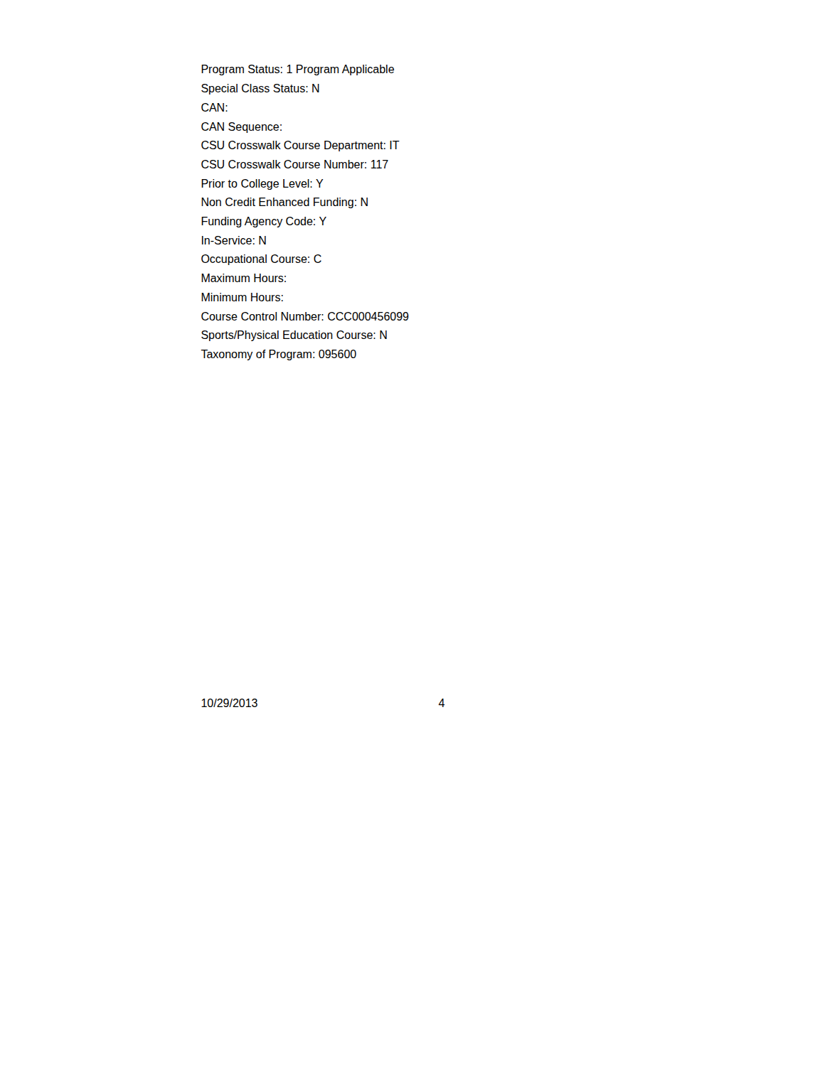Program Status: 1 Program Applicable
Special Class Status: N
CAN:
CAN Sequence:
CSU Crosswalk Course Department: IT
CSU Crosswalk Course Number: 117
Prior to College Level: Y
Non Credit Enhanced Funding: N
Funding Agency Code: Y
In-Service: N
Occupational Course: C
Maximum Hours:
Minimum Hours:
Course Control Number: CCC000456099
Sports/Physical Education Course: N
Taxonomy of Program: 095600
10/29/2013 4